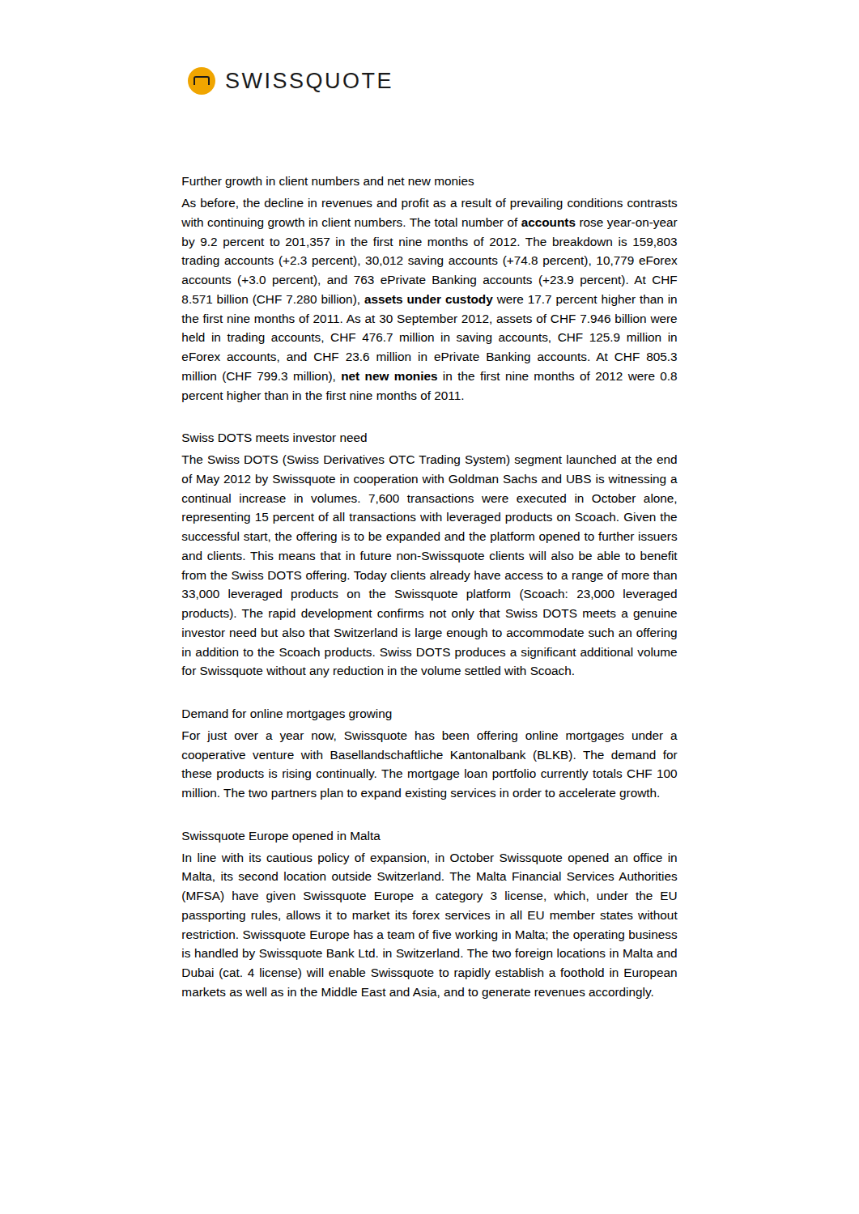SWISSQUOTE
Further growth in client numbers and net new monies
As before, the decline in revenues and profit as a result of prevailing conditions contrasts with continuing growth in client numbers. The total number of accounts rose year-on-year by 9.2 percent to 201,357 in the first nine months of 2012. The breakdown is 159,803 trading accounts (+2.3 percent), 30,012 saving accounts (+74.8 percent), 10,779 eForex accounts (+3.0 percent), and 763 ePrivate Banking accounts (+23.9 percent). At CHF 8.571 billion (CHF 7.280 billion), assets under custody were 17.7 percent higher than in the first nine months of 2011. As at 30 September 2012, assets of CHF 7.946 billion were held in trading accounts, CHF 476.7 million in saving accounts, CHF 125.9 million in eForex accounts, and CHF 23.6 million in ePrivate Banking accounts. At CHF 805.3 million (CHF 799.3 million), net new monies in the first nine months of 2012 were 0.8 percent higher than in the first nine months of 2011.
Swiss DOTS meets investor need
The Swiss DOTS (Swiss Derivatives OTC Trading System) segment launched at the end of May 2012 by Swissquote in cooperation with Goldman Sachs and UBS is witnessing a continual increase in volumes. 7,600 transactions were executed in October alone, representing 15 percent of all transactions with leveraged products on Scoach. Given the successful start, the offering is to be expanded and the platform opened to further issuers and clients. This means that in future non-Swissquote clients will also be able to benefit from the Swiss DOTS offering. Today clients already have access to a range of more than 33,000 leveraged products on the Swissquote platform (Scoach: 23,000 leveraged products). The rapid development confirms not only that Swiss DOTS meets a genuine investor need but also that Switzerland is large enough to accommodate such an offering in addition to the Scoach products. Swiss DOTS produces a significant additional volume for Swissquote without any reduction in the volume settled with Scoach.
Demand for online mortgages growing
For just over a year now, Swissquote has been offering online mortgages under a cooperative venture with Basellandschaftliche Kantonalbank (BLKB). The demand for these products is rising continually. The mortgage loan portfolio currently totals CHF 100 million. The two partners plan to expand existing services in order to accelerate growth.
Swissquote Europe opened in Malta
In line with its cautious policy of expansion, in October Swissquote opened an office in Malta, its second location outside Switzerland. The Malta Financial Services Authorities (MFSA) have given Swissquote Europe a category 3 license, which, under the EU passporting rules, allows it to market its forex services in all EU member states without restriction. Swissquote Europe has a team of five working in Malta; the operating business is handled by Swissquote Bank Ltd. in Switzerland. The two foreign locations in Malta and Dubai (cat. 4 license) will enable Swissquote to rapidly establish a foothold in European markets as well as in the Middle East and Asia, and to generate revenues accordingly.